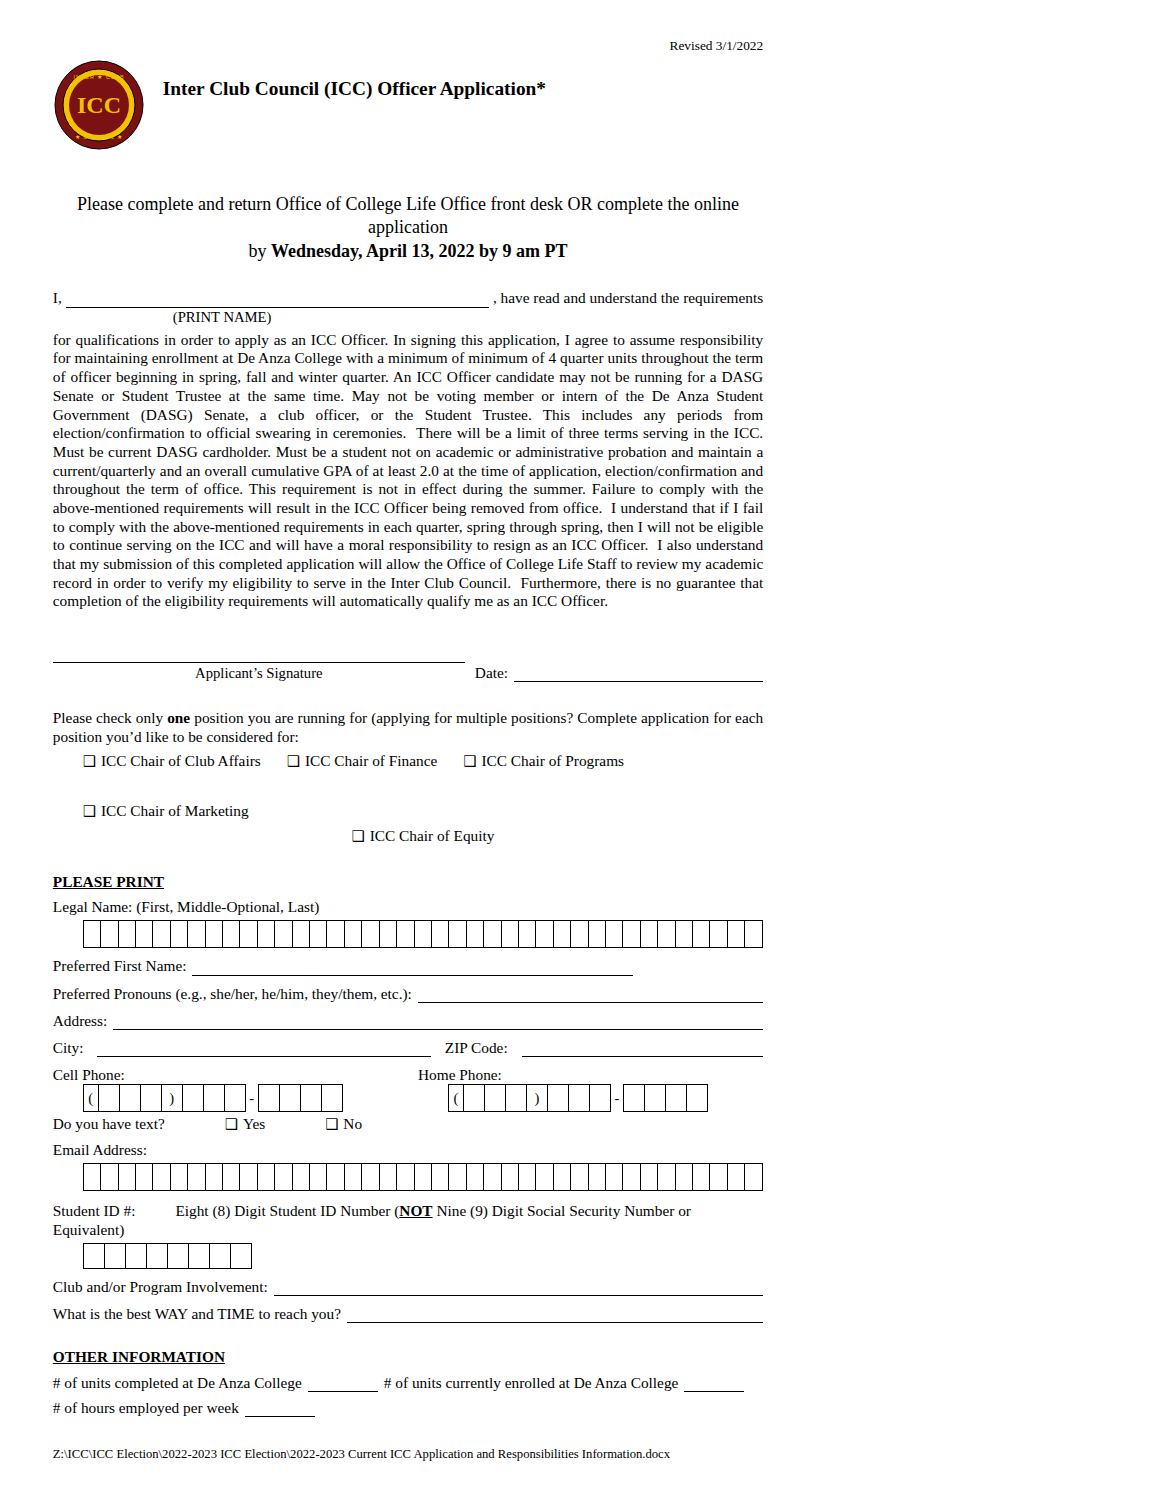Revised 3/1/2022
ICC INTER ★ CLUB ★ COUNCIL ★
Inter Club Council (ICC) Officer Application*
Please complete and return Office of College Life Office front desk OR complete the online application
by Wednesday, April 13, 2022 by 9 am PT
I, , have read and understand the requirements
(PRINT NAME)
for qualifications in order to apply as an ICC Officer. In signing this application, I agree to assume responsibility for maintaining enrollment at De Anza College with a minimum of minimum of 4 quarter units throughout the term of officer beginning in spring, fall and winter quarter. An ICC Officer candidate may not be running for a DASG Senate or Student Trustee at the same time. May not be voting member or intern of the De Anza Student Government (DASG) Senate, a club officer, or the Student Trustee. This includes any periods from election/confirmation to official swearing in ceremonies. There will be a limit of three terms serving in the ICC. Must be current DASG cardholder. Must be a student not on academic or administrative probation and maintain a current/quarterly and an overall cumulative GPA of at least 2.0 at the time of application, election/confirmation and throughout the term of office. This requirement is not in effect during the summer. Failure to comply with the above-mentioned requirements will result in the ICC Officer being removed from office. I understand that if I fail to comply with the above-mentioned requirements in each quarter, spring through spring, then I will not be eligible to continue serving on the ICC and will have a moral responsibility to resign as an ICC Officer. I also understand that my submission of this completed application will allow the Office of College Life Staff to review my academic record in order to verify my eligibility to serve in the Inter Club Council. Furthermore, there is no guarantee that completion of the eligibility requirements will automatically qualify me as an ICC Officer.
Applicant’s Signature
Date:
Please check only one position you are running for (applying for multiple positions? Complete application for each position you’d like to be considered for:
❑ICC Chair of Club Affairs ❑ICC Chair of Finance ❑ICC Chair of Programs ❑ICC Chair of Marketing
❑ICC Chair of Equity
PLEASE PRINT
Legal Name: (First, Middle-Optional, Last)
Preferred First Name:
Preferred Pronouns (e.g., she/her, he/him, they/them, etc.):
Address:
City: ZIP Code:
Cell Phone:
| ( | | | | ) | | | | - | | | | |
Home Phone:
| ( | | | | ) | | | | - | | | | |
Do you have text? ❑Yes ❑No
Email Address:
Student ID #: Eight (8) Digit Student ID Number (NOT Nine (9) Digit Social Security Number or Equivalent)
Club and/or Program Involvement:
What is the best WAY and TIME to reach you?
OTHER INFORMATION
# of units completed at De Anza College # of units currently enrolled at De Anza College
# of hours employed per week
Z:\ICC\ICC Election\2022-2023 ICC Election\2022-2023 Current ICC Application and Responsibilities Information.docx